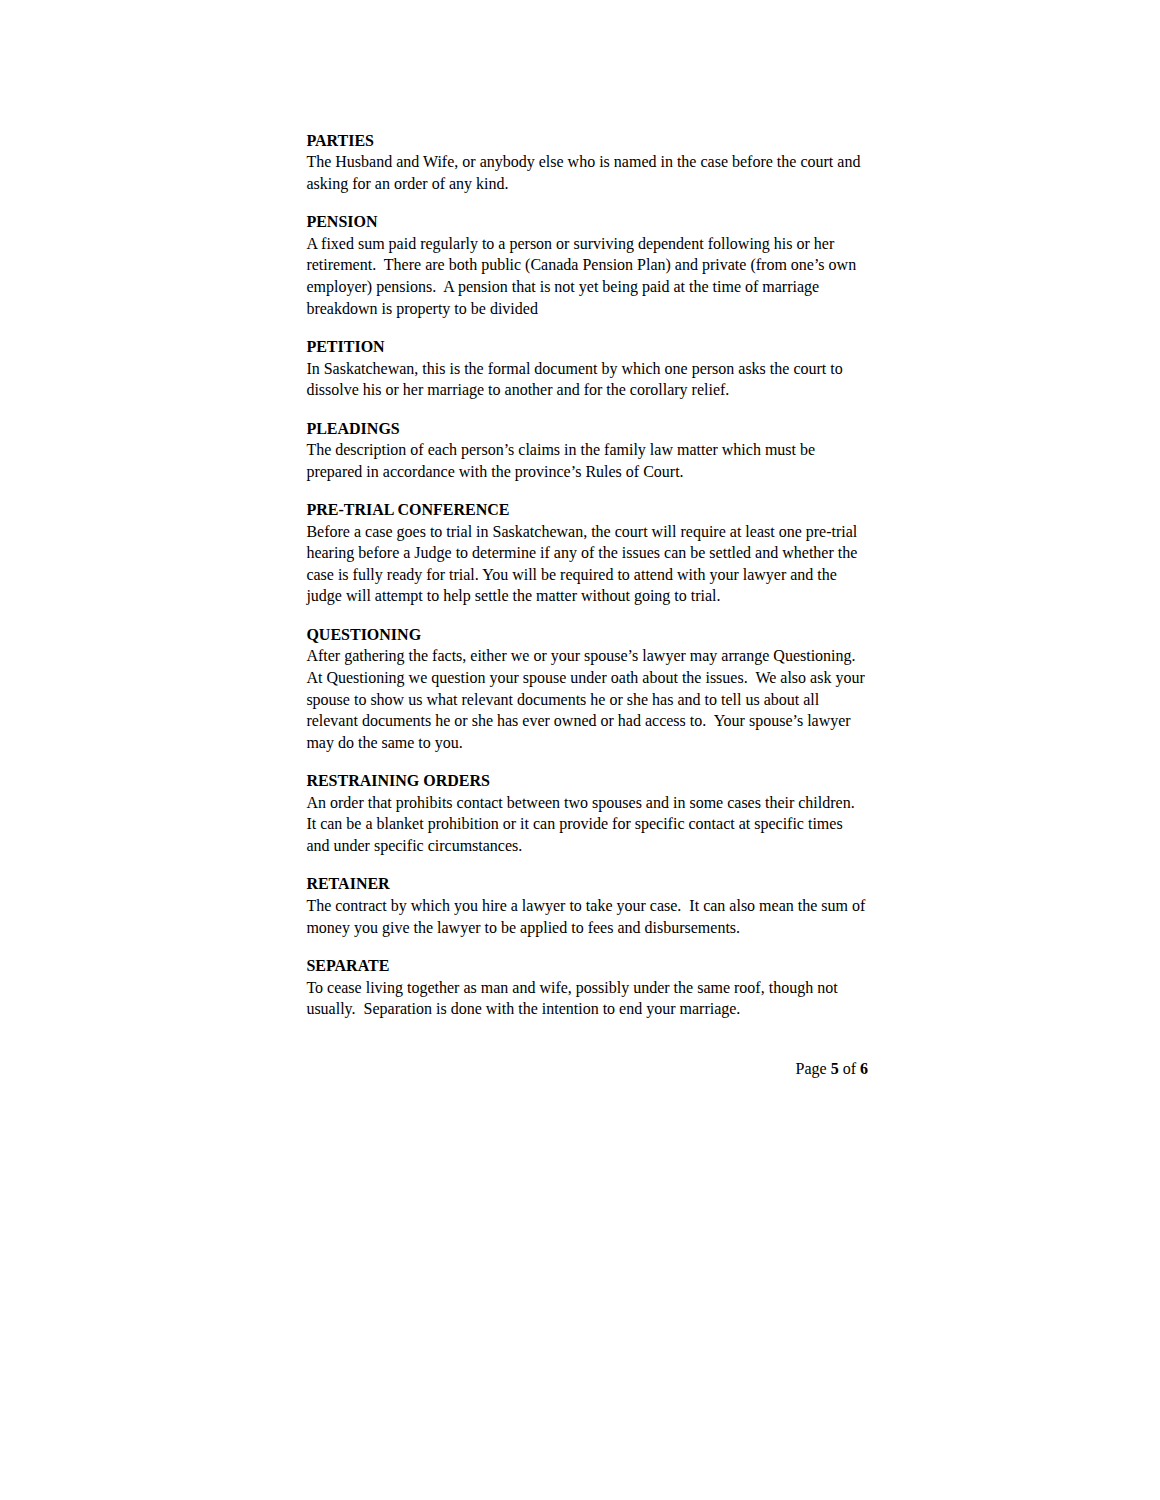Parties
The Husband and Wife, or anybody else who is named in the case before the court and asking for an order of any kind.
Pension
A fixed sum paid regularly to a person or surviving dependent following his or her retirement. There are both public (Canada Pension Plan) and private (from one’s own employer) pensions. A pension that is not yet being paid at the time of marriage breakdown is property to be divided
Petition
In Saskatchewan, this is the formal document by which one person asks the court to dissolve his or her marriage to another and for the corollary relief.
Pleadings
The description of each person’s claims in the family law matter which must be prepared in accordance with the province’s Rules of Court.
Pre-Trial Conference
Before a case goes to trial in Saskatchewan, the court will require at least one pre-trial hearing before a Judge to determine if any of the issues can be settled and whether the case is fully ready for trial. You will be required to attend with your lawyer and the judge will attempt to help settle the matter without going to trial.
Questioning
After gathering the facts, either we or your spouse’s lawyer may arrange Questioning. At Questioning we question your spouse under oath about the issues. We also ask your spouse to show us what relevant documents he or she has and to tell us about all relevant documents he or she has ever owned or had access to. Your spouse’s lawyer may do the same to you.
Restraining Orders
An order that prohibits contact between two spouses and in some cases their children. It can be a blanket prohibition or it can provide for specific contact at specific times and under specific circumstances.
Retainer
The contract by which you hire a lawyer to take your case. It can also mean the sum of money you give the lawyer to be applied to fees and disbursements.
Separate
To cease living together as man and wife, possibly under the same roof, though not usually. Separation is done with the intention to end your marriage.
Page 5 of 6